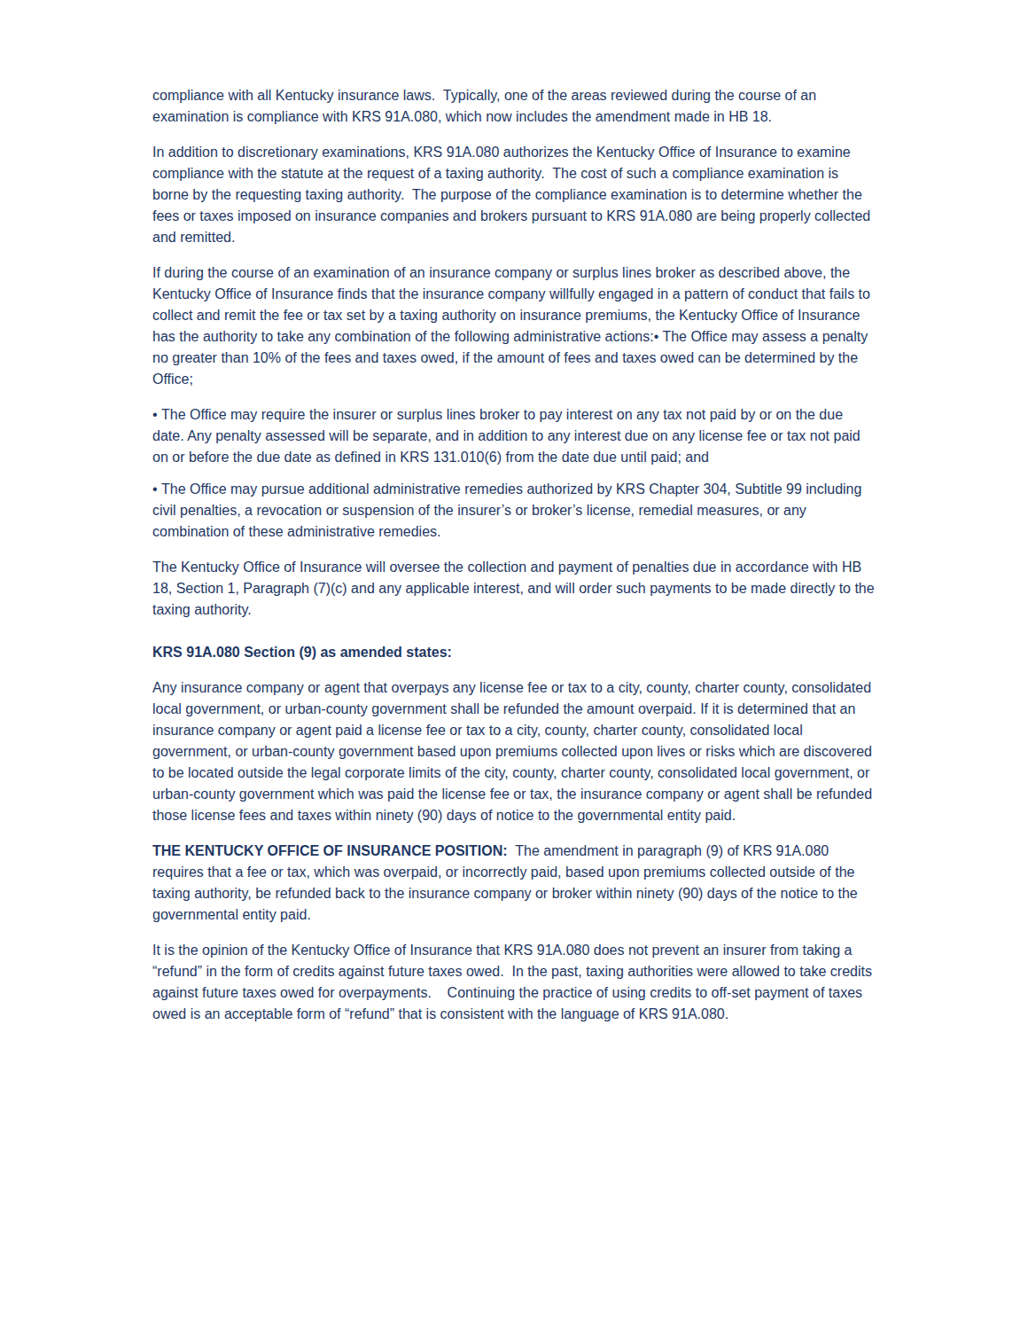compliance with all Kentucky insurance laws. Typically, one of the areas reviewed during the course of an examination is compliance with KRS 91A.080, which now includes the amendment made in HB 18.
In addition to discretionary examinations, KRS 91A.080 authorizes the Kentucky Office of Insurance to examine compliance with the statute at the request of a taxing authority. The cost of such a compliance examination is borne by the requesting taxing authority. The purpose of the compliance examination is to determine whether the fees or taxes imposed on insurance companies and brokers pursuant to KRS 91A.080 are being properly collected and remitted.
If during the course of an examination of an insurance company or surplus lines broker as described above, the Kentucky Office of Insurance finds that the insurance company willfully engaged in a pattern of conduct that fails to collect and remit the fee or tax set by a taxing authority on insurance premiums, the Kentucky Office of Insurance has the authority to take any combination of the following administrative actions:• The Office may assess a penalty no greater than 10% of the fees and taxes owed, if the amount of fees and taxes owed can be determined by the Office;
The Office may require the insurer or surplus lines broker to pay interest on any tax not paid by or on the due date. Any penalty assessed will be separate, and in addition to any interest due on any license fee or tax not paid on or before the due date as defined in KRS 131.010(6) from the date due until paid; and
The Office may pursue additional administrative remedies authorized by KRS Chapter 304, Subtitle 99 including civil penalties, a revocation or suspension of the insurer’s or broker’s license, remedial measures, or any combination of these administrative remedies.
The Kentucky Office of Insurance will oversee the collection and payment of penalties due in accordance with HB 18, Section 1, Paragraph (7)(c) and any applicable interest, and will order such payments to be made directly to the taxing authority.
KRS 91A.080 Section (9) as amended states:
Any insurance company or agent that overpays any license fee or tax to a city, county, charter county, consolidated local government, or urban-county government shall be refunded the amount overpaid. If it is determined that an insurance company or agent paid a license fee or tax to a city, county, charter county, consolidated local government, or urban-county government based upon premiums collected upon lives or risks which are discovered to be located outside the legal corporate limits of the city, county, charter county, consolidated local government, or urban-county government which was paid the license fee or tax, the insurance company or agent shall be refunded those license fees and taxes within ninety (90) days of notice to the governmental entity paid.
THE KENTUCKY OFFICE OF INSURANCE POSITION: The amendment in paragraph (9) of KRS 91A.080 requires that a fee or tax, which was overpaid, or incorrectly paid, based upon premiums collected outside of the taxing authority, be refunded back to the insurance company or broker within ninety (90) days of the notice to the governmental entity paid.
It is the opinion of the Kentucky Office of Insurance that KRS 91A.080 does not prevent an insurer from taking a “refund” in the form of credits against future taxes owed. In the past, taxing authorities were allowed to take credits against future taxes owed for overpayments. Continuing the practice of using credits to off-set payment of taxes owed is an acceptable form of “refund” that is consistent with the language of KRS 91A.080.